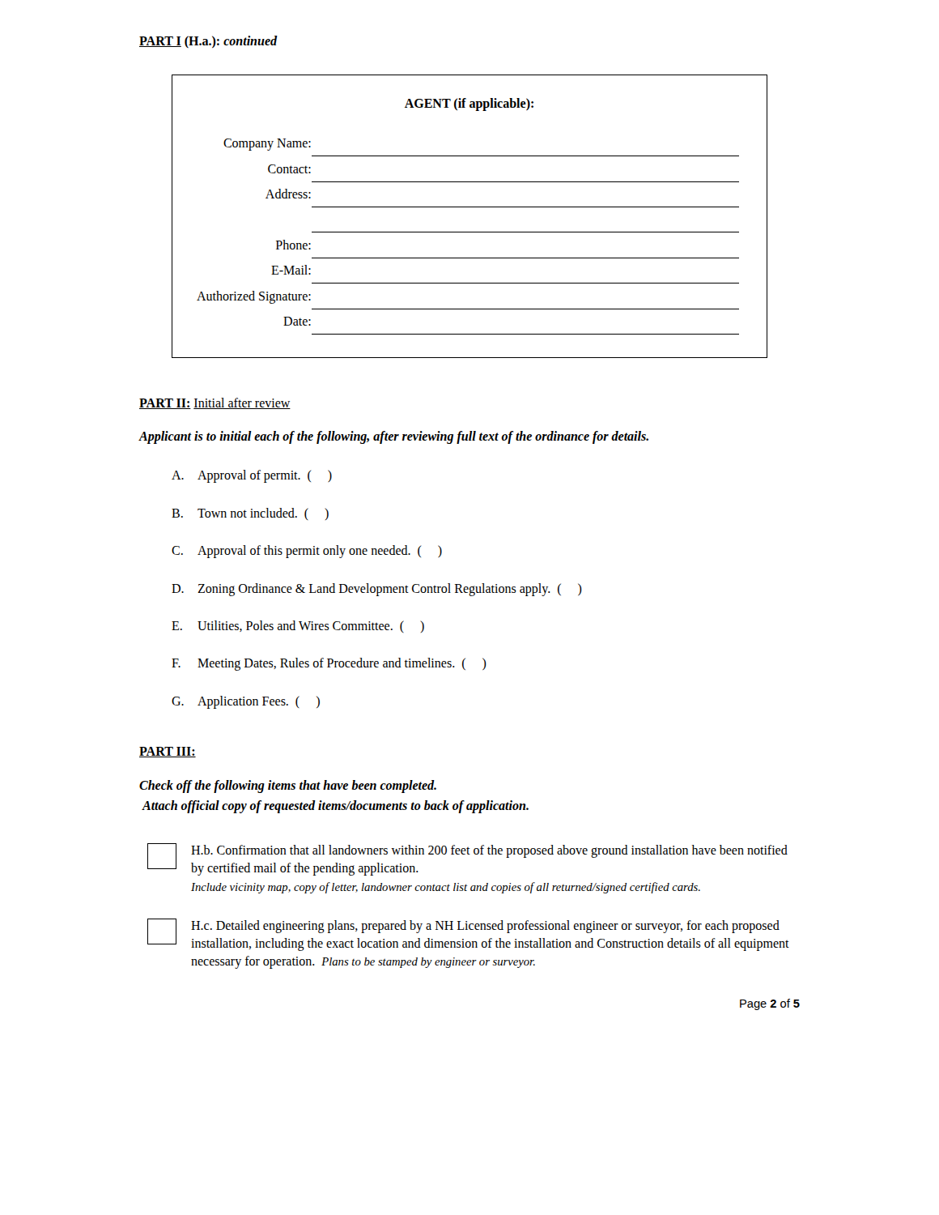PART I (H.a.): continued
AGENT (if applicable):
| Company Name: | |
| Contact: | |
| Address: | |
| Phone: | |
| E-Mail: | |
| Authorized Signature: | |
| Date: | | |
PART II: Initial after review
Applicant is to initial each of the following, after reviewing full text of the ordinance for details.
A. Approval of permit. ( )
B. Town not included. ( )
C. Approval of this permit only one needed. ( )
D. Zoning Ordinance & Land Development Control Regulations apply. ( )
E. Utilities, Poles and Wires Committee. ( )
F. Meeting Dates, Rules of Procedure and timelines. ( )
G. Application Fees. ( )
PART III:
Check off the following items that have been completed.
Attach official copy of requested items/documents to back of application.
H.b. Confirmation that all landowners within 200 feet of the proposed above ground installation have been notified by certified mail of the pending application.
Include vicinity map, copy of letter, landowner contact list and copies of all returned/signed certified cards.
H.c. Detailed engineering plans, prepared by a NH Licensed professional engineer or surveyor, for each proposed installation, including the exact location and dimension of the installation and Construction details of all equipment necessary for operation. Plans to be stamped by engineer or surveyor.
Page 2 of 5